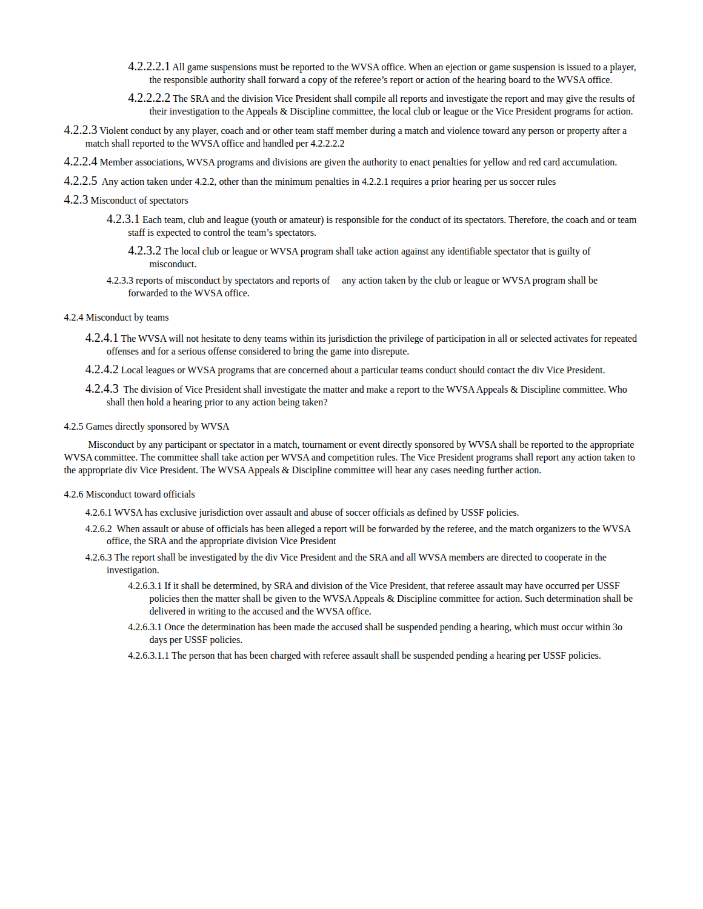4.2.2.2.1 All game suspensions must be reported to the WVSA office. When an ejection or game suspension is issued to a player, the responsible authority shall forward a copy of the referee’s report or action of the hearing board to the WVSA office.
4.2.2.2.2 The SRA and the division Vice President shall compile all reports and investigate the report and may give the results of their investigation to the Appeals & Discipline committee, the local club or league or the Vice President programs for action.
4.2.2.3 Violent conduct by any player, coach and or other team staff member during a match and violence toward any person or property after a match shall reported to the WVSA office and handled per 4.2.2.2.2
4.2.2.4 Member associations, WVSA programs and divisions are given the authority to enact penalties for yellow and red card accumulation.
4.2.2.5 Any action taken under 4.2.2, other than the minimum penalties in 4.2.2.1 requires a prior hearing per us soccer rules
4.2.3 Misconduct of spectators
4.2.3.1 Each team, club and league (youth or amateur) is responsible for the conduct of its spectators. Therefore, the coach and or team staff is expected to control the team’s spectators.
4.2.3.2 The local club or league or WVSA program shall take action against any identifiable spectator that is guilty of misconduct.
4.2.3.3 reports of misconduct by spectators and reports of any action taken by the club or league or WVSA program shall be forwarded to the WVSA office.
4.2.4 Misconduct by teams
4.2.4.1 The WVSA will not hesitate to deny teams within its jurisdiction the privilege of participation in all or selected activates for repeated offenses and for a serious offense considered to bring the game into disrepute.
4.2.4.2 Local leagues or WVSA programs that are concerned about a particular teams conduct should contact the div Vice President.
4.2.4.3 The division of Vice President shall investigate the matter and make a report to the WVSA Appeals & Discipline committee. Who shall then hold a hearing prior to any action being taken?
4.2.5 Games directly sponsored by WVSA
Misconduct by any participant or spectator in a match, tournament or event directly sponsored by WVSA shall be reported to the appropriate WVSA committee. The committee shall take action per WVSA and competition rules. The Vice President programs shall report any action taken to the appropriate div Vice President. The WVSA Appeals & Discipline committee will hear any cases needing further action.
4.2.6 Misconduct toward officials
4.2.6.1 WVSA has exclusive jurisdiction over assault and abuse of soccer officials as defined by USSF policies.
4.2.6.2 When assault or abuse of officials has been alleged a report will be forwarded by the referee, and the match organizers to the WVSA office, the SRA and the appropriate division Vice President
4.2.6.3 The report shall be investigated by the div Vice President and the SRA and all WVSA members are directed to cooperate in the investigation.
4.2.6.3.1 If it shall be determined, by SRA and division of the Vice President, that referee assault may have occurred per USSF policies then the matter shall be given to the WVSA Appeals & Discipline committee for action. Such determination shall be delivered in writing to the accused and the WVSA office.
4.2.6.3.1 Once the determination has been made the accused shall be suspended pending a hearing, which must occur within 3o days per USSF policies.
4.2.6.3.1.1 The person that has been charged with referee assault shall be suspended pending a hearing per USSF policies.